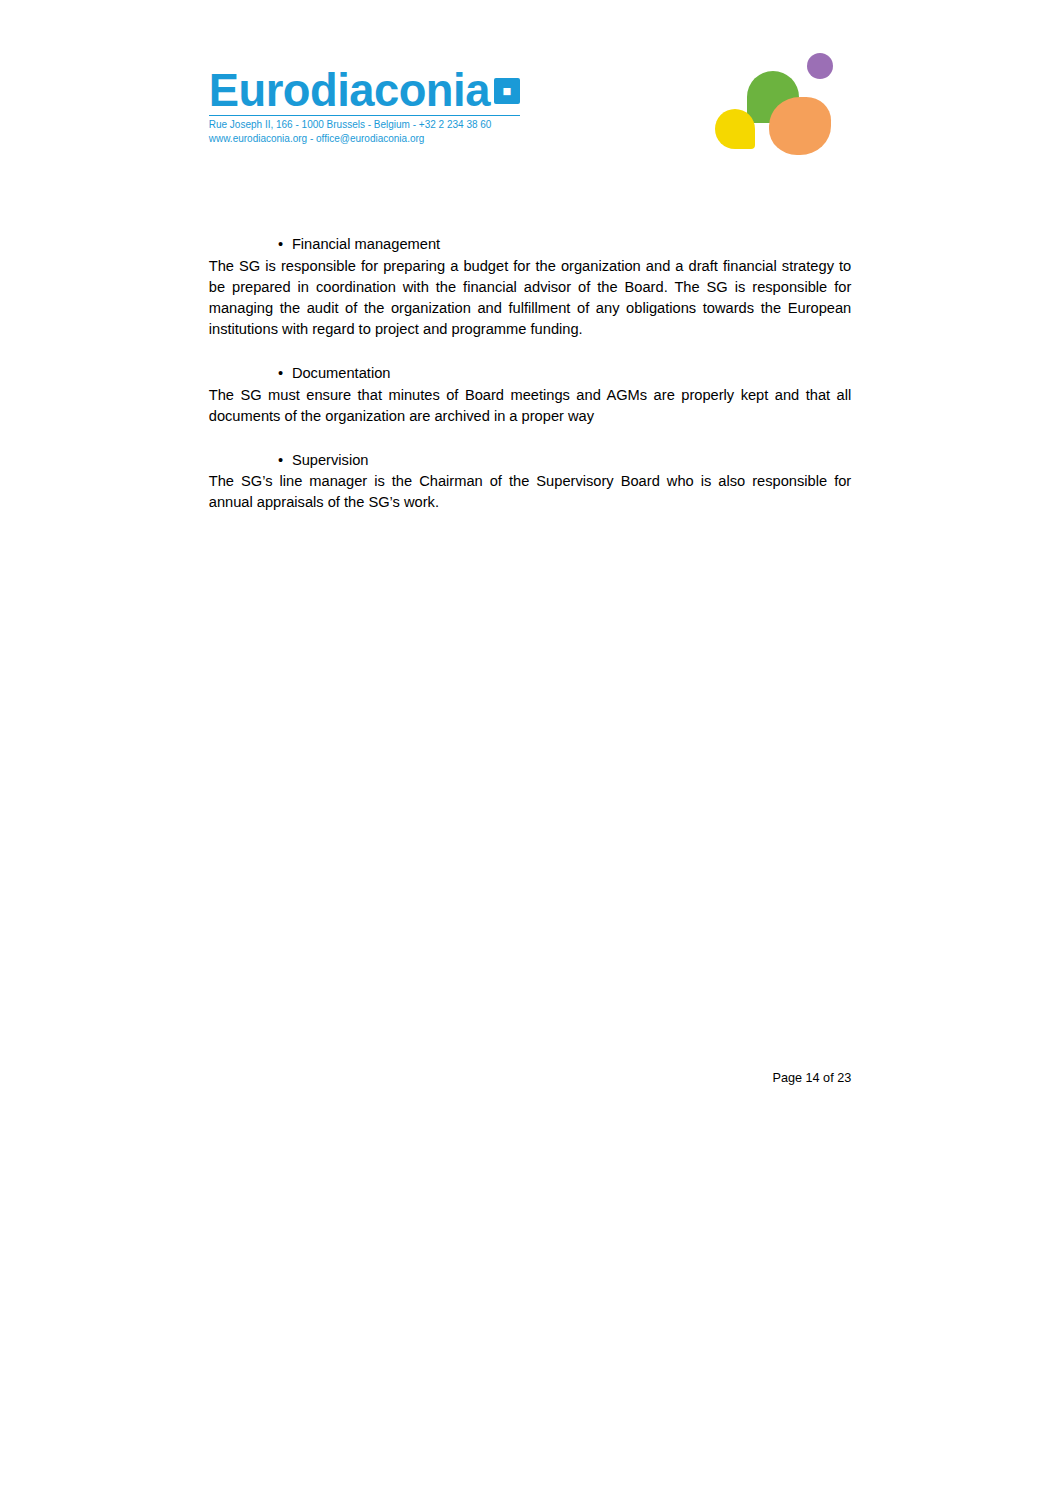Eurodiaconia■
Rue Joseph II, 166 - 1000 Brussels - Belgium - +32 2 234 38 60
www.eurodiaconia.org - office@eurodiaconia.org
Financial management
The SG is responsible for preparing a budget for the organization and a draft financial strategy to be prepared in coordination with the financial advisor of the Board. The SG is responsible for managing the audit of the organization and fulfillment of any obligations towards the European institutions with regard to project and programme funding.
Documentation
The SG must ensure that minutes of Board meetings and AGMs are properly kept and that all documents of the organization are archived in a proper way
Supervision
The SG’s line manager is the Chairman of the Supervisory Board who is also responsible for annual appraisals of the SG’s work.
Page 14 of 23